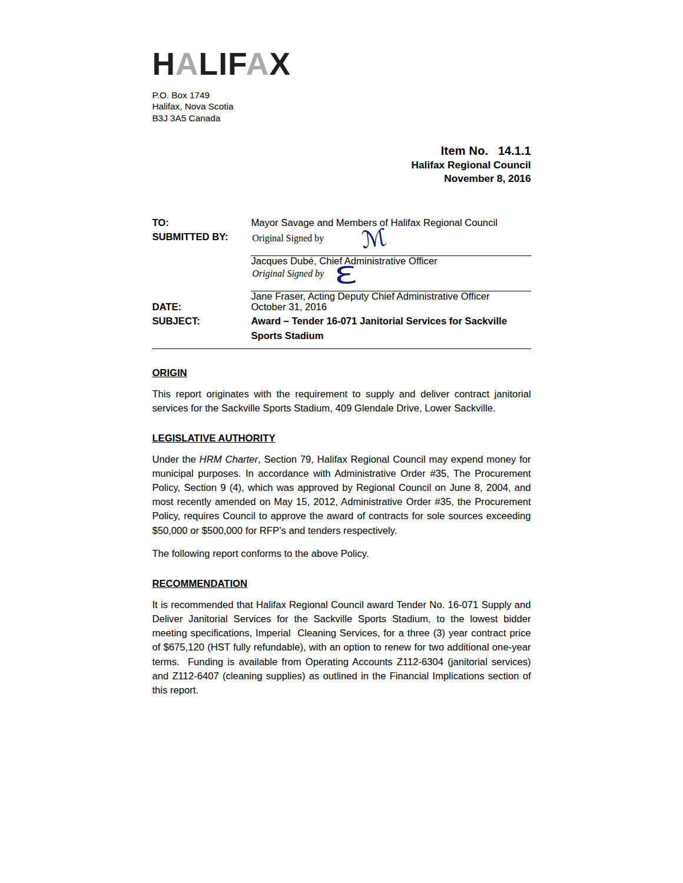HALIF AX
P.O. Box 1749
Halifax, Nova Scotia
B3J 3A5 Canada
Item No. 14.1.1
Halifax Regional Council
November 8, 2016
| TO: | Mayor Savage and Members of Halifax Regional Council |
| SUBMITTED BY: | Original Signed by ℳ Jacques Dubé, Chief Administrative Officer |
| | Original Signed by ℇ Jane Fraser, Acting Deputy Chief Administrative Officer |
| DATE: | October 31, 2016 |
| SUBJECT: | Award – Tender 16-071 Janitorial Services for Sackville Sports Stadium |
ORIGIN
This report originates with the requirement to supply and deliver contract janitorial services for the Sackville Sports Stadium, 409 Glendale Drive, Lower Sackville.
LEGISLATIVE AUTHORITY
Under the HRM Charter, Section 79, Halifax Regional Council may expend money for municipal purposes. In accordance with Administrative Order #35, The Procurement Policy, Section 9 (4), which was approved by Regional Council on June 8, 2004, and most recently amended on May 15, 2012, Administrative Order #35, the Procurement Policy, requires Council to approve the award of contracts for sole sources exceeding $50,000 or $500,000 for RFP’s and tenders respectively.
The following report conforms to the above Policy.
RECOMMENDATION
It is recommended that Halifax Regional Council award Tender No. 16-071 Supply and Deliver Janitorial Services for the Sackville Sports Stadium, to the lowest bidder meeting specifications, Imperial Cleaning Services, for a three (3) year contract price of $675,120 (HST fully refundable), with an option to renew for two additional one-year terms. Funding is available from Operating Accounts Z112-6304 (janitorial services) and Z112-6407 (cleaning supplies) as outlined in the Financial Implications section of this report.